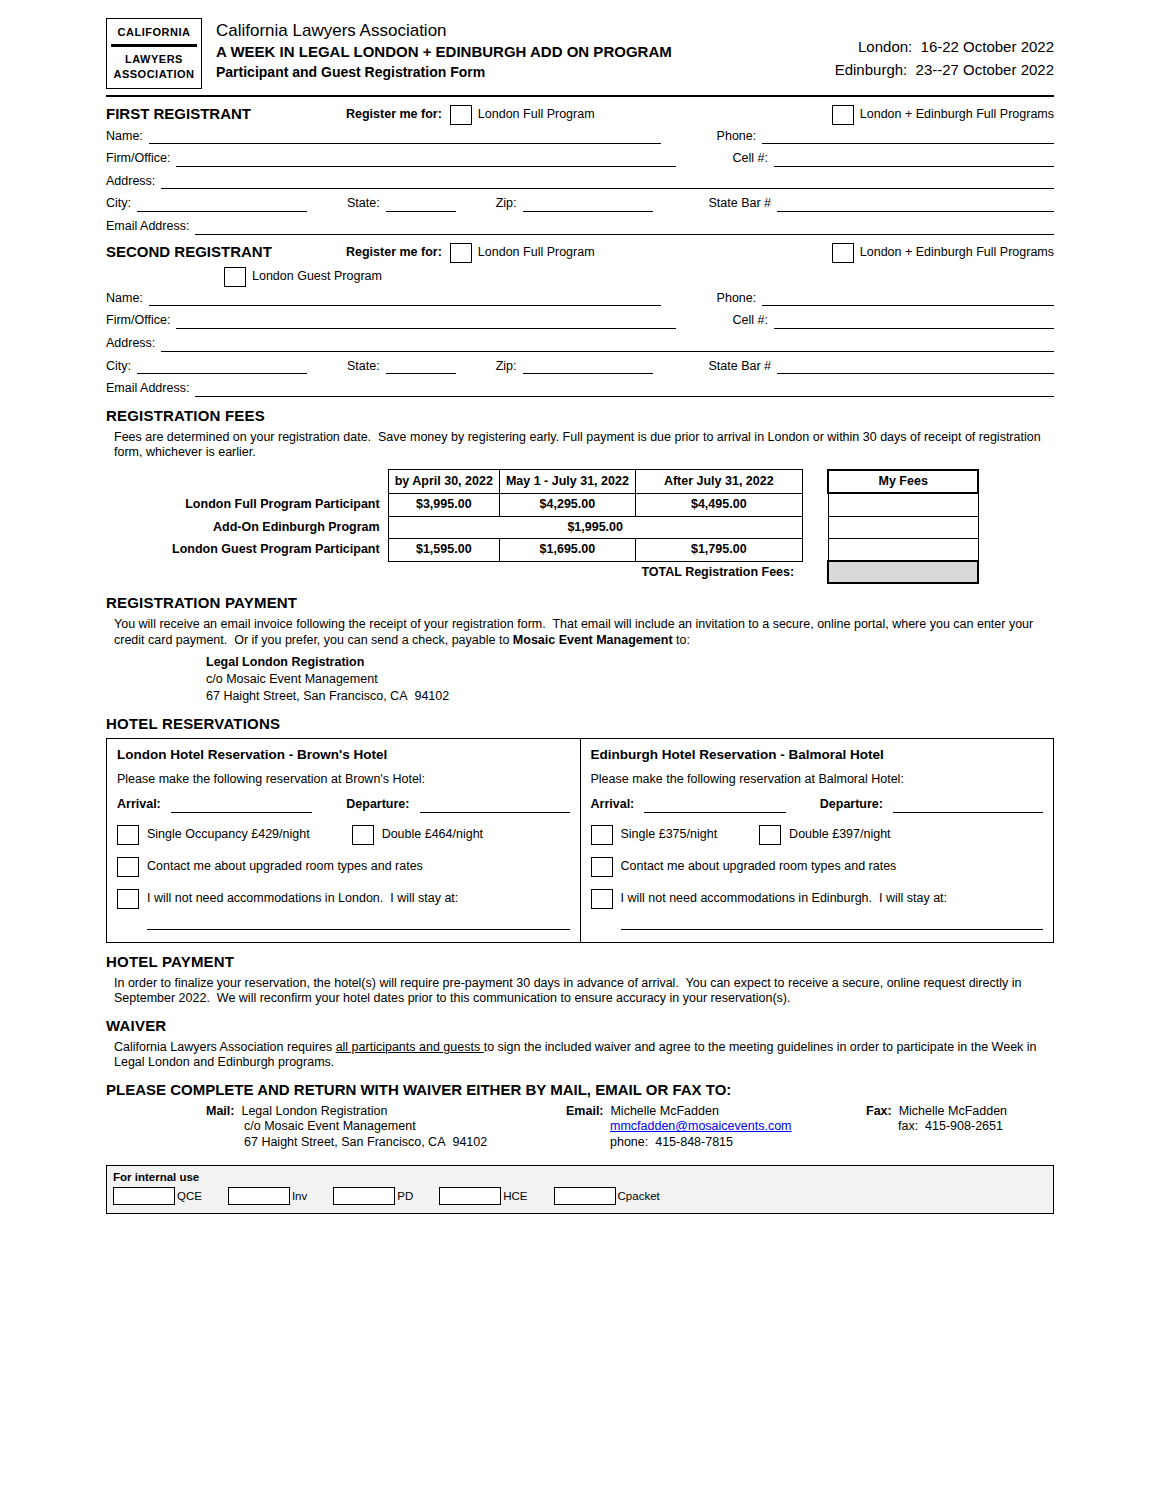CALIFORNIA LAWYERS
ASSOCIATION
California Lawyers Association
A WEEK IN LEGAL LONDON + EDINBURGH ADD ON PROGRAM
Participant and Guest Registration Form
London: 16-22 October 2022
Edinburgh: 23--27 October 2022
FIRST REGISTRANT
Register me for: London Full Program London + Edinburgh Full Programs
Name:
Phone:
Firm/Office:
Cell #:
Address:
City:
State:
Zip:
State Bar #
Email Address:
SECOND REGISTRANT
Register me for: London Full Program London + Edinburgh Full Programs
London Guest Program
Name:
Phone:
Firm/Office:
Cell #:
Address:
City:
State:
Zip:
State Bar #
Email Address:
REGISTRATION FEES
Fees are determined on your registration date. Save money by registering early. Full payment is due prior to arrival in London or within 30 days of receipt of registration form, whichever is earlier.
| | by April 30, 2022 | May 1 - July 31, 2022 | After July 31, 2022 | | My Fees |
| London Full Program Participant | $3,995.00 | $4,295.00 | $4,495.00 | | |
| Add-On Edinburgh Program | $1,995.00 | | |
| London Guest Program Participant | $1,595.00 | $1,695.00 | $1,795.00 | | |
| | | | TOTAL Registration Fees: | | |
REGISTRATION PAYMENT
You will receive an email invoice following the receipt of your registration form. That email will include an invitation to a secure, online portal, where you can enter your credit card payment. Or if you prefer, you can send a check, payable to Mosaic Event Management to:
Legal London Registration
c/o Mosaic Event Management
67 Haight Street, San Francisco, CA 94102
HOTEL RESERVATIONS
| London Hotel Reservation - Brown's Hotel Please make the following reservation at Brown's Hotel: Arrival: Departure: Single Occupancy £429/night Double £464/night Contact me about upgraded room types and rates I will not need accommodations in London. I will stay at: | Edinburgh Hotel Reservation - Balmoral Hotel Please make the following reservation at Balmoral Hotel: Arrival: Departure: Single £375/night Double £397/night Contact me about upgraded room types and rates I will not need accommodations in Edinburgh. I will stay at: |
HOTEL PAYMENT
In order to finalize your reservation, the hotel(s) will require pre-payment 30 days in advance of arrival. You can expect to receive a secure, online request directly in September 2022. We will reconfirm your hotel dates prior to this communication to ensure accuracy in your reservation(s).
WAIVER
California Lawyers Association requires all participants and guests to sign the included waiver and agree to the meeting guidelines in order to participate in the Week in Legal London and Edinburgh programs.
PLEASE COMPLETE AND RETURN WITH WAIVER EITHER BY MAIL, EMAIL OR FAX TO:
Mail: Legal London Registration
c/o Mosaic Event Management
67 Haight Street, San Francisco, CA 94102
Email: Michelle McFadden
mmcfadden@mosaicevents.com
phone: 415-848-7815
Fax: Michelle McFadden
fax: 415-908-2651
For internal use
QCE
Inv
PD
HCE
Cpacket